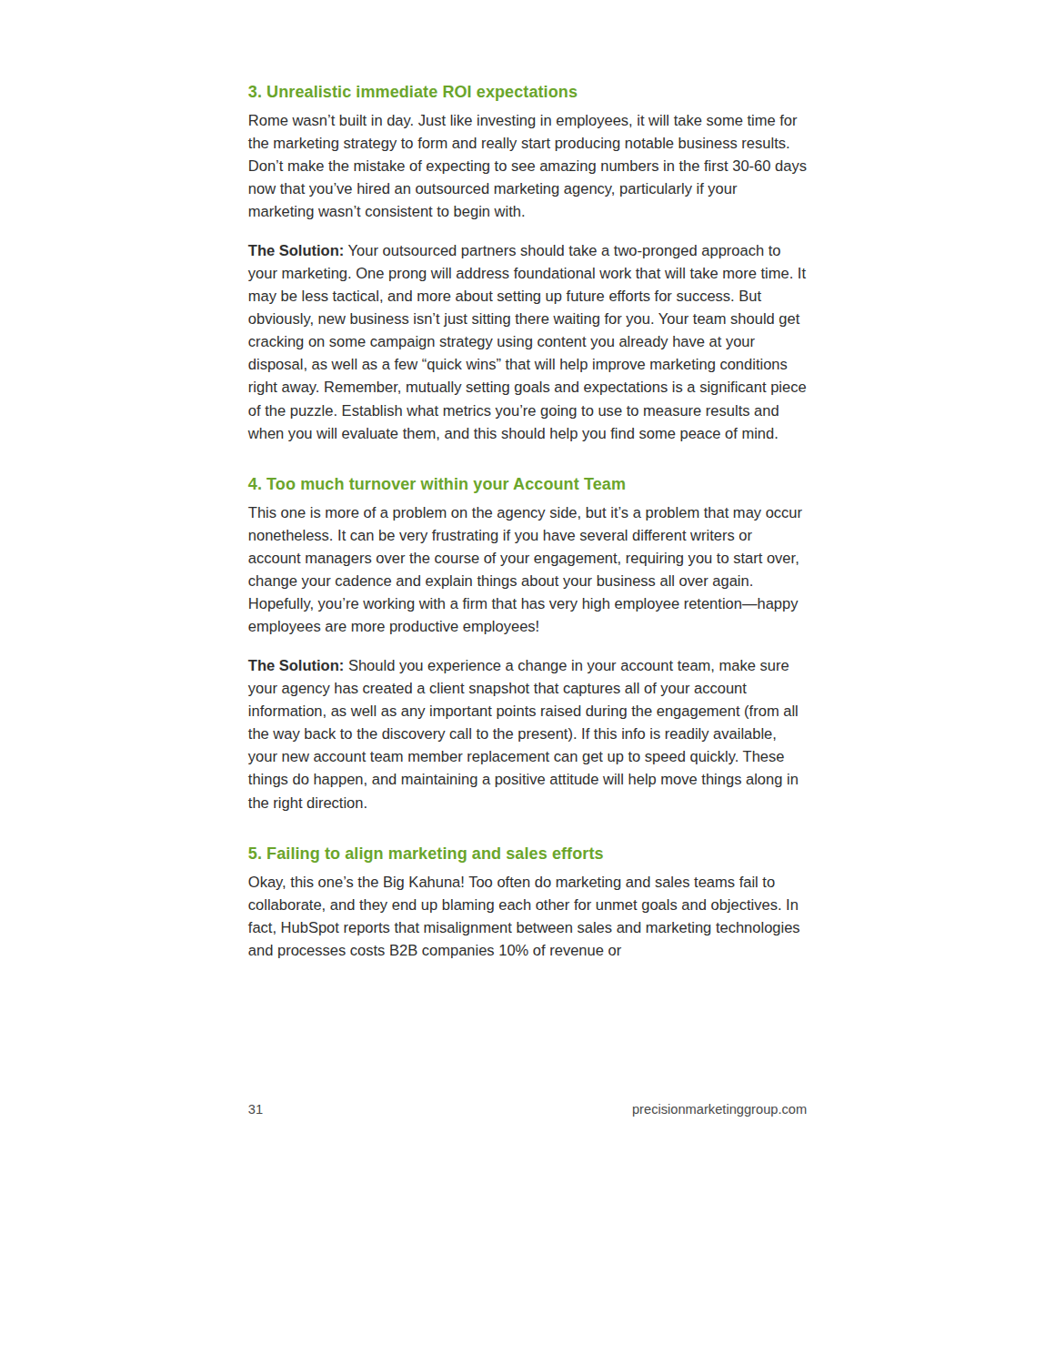3. Unrealistic immediate ROI expectations
Rome wasn’t built in day. Just like investing in employees, it will take some time for the marketing strategy to form and really start producing notable business results. Don’t make the mistake of expecting to see amazing numbers in the first 30-60 days now that you’ve hired an outsourced marketing agency, particularly if your marketing wasn’t consistent to begin with.
The Solution: Your outsourced partners should take a two-pronged approach to your marketing. One prong will address foundational work that will take more time. It may be less tactical, and more about setting up future efforts for success. But obviously, new business isn’t just sitting there waiting for you. Your team should get cracking on some campaign strategy using content you already have at your disposal, as well as a few “quick wins” that will help improve marketing conditions right away. Remember, mutually setting goals and expectations is a significant piece of the puzzle. Establish what metrics you’re going to use to measure results and when you will evaluate them, and this should help you find some peace of mind.
4. Too much turnover within your Account Team
This one is more of a problem on the agency side, but it’s a problem that may occur nonetheless. It can be very frustrating if you have several different writers or account managers over the course of your engagement, requiring you to start over, change your cadence and explain things about your business all over again. Hopefully, you’re working with a firm that has very high employee retention—happy employees are more productive employees!
The Solution: Should you experience a change in your account team, make sure your agency has created a client snapshot that captures all of your account information, as well as any important points raised during the engagement (from all the way back to the discovery call to the present). If this info is readily available, your new account team member replacement can get up to speed quickly. These things do happen, and maintaining a positive attitude will help move things along in the right direction.
5. Failing to align marketing and sales efforts
Okay, this one’s the Big Kahuna! Too often do marketing and sales teams fail to collaborate, and they end up blaming each other for unmet goals and objectives. In fact, HubSpot reports that misalignment between sales and marketing technologies and processes costs B2B companies 10% of revenue or
31 precisionmarketinggroup.com